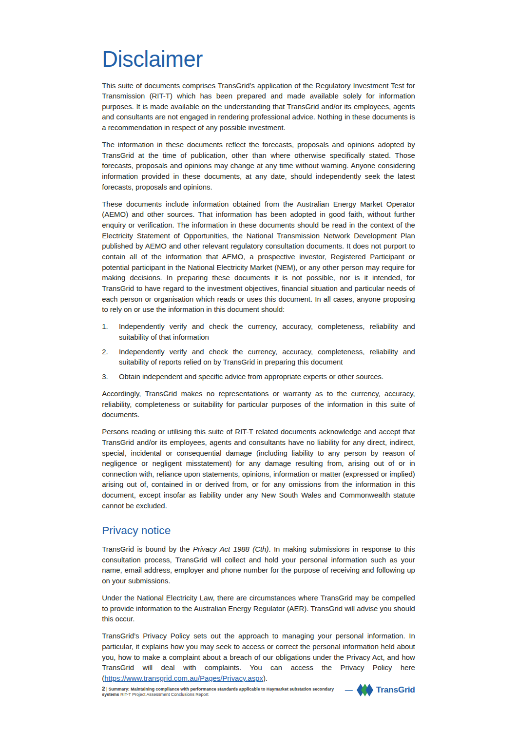Disclaimer
This suite of documents comprises TransGrid’s application of the Regulatory Investment Test for Transmission (RIT-T) which has been prepared and made available solely for information purposes. It is made available on the understanding that TransGrid and/or its employees, agents and consultants are not engaged in rendering professional advice. Nothing in these documents is a recommendation in respect of any possible investment.
The information in these documents reflect the forecasts, proposals and opinions adopted by TransGrid at the time of publication, other than where otherwise specifically stated. Those forecasts, proposals and opinions may change at any time without warning. Anyone considering information provided in these documents, at any date, should independently seek the latest forecasts, proposals and opinions.
These documents include information obtained from the Australian Energy Market Operator (AEMO) and other sources. That information has been adopted in good faith, without further enquiry or verification. The information in these documents should be read in the context of the Electricity Statement of Opportunities, the National Transmission Network Development Plan published by AEMO and other relevant regulatory consultation documents. It does not purport to contain all of the information that AEMO, a prospective investor, Registered Participant or potential participant in the National Electricity Market (NEM), or any other person may require for making decisions. In preparing these documents it is not possible, nor is it intended, for TransGrid to have regard to the investment objectives, financial situation and particular needs of each person or organisation which reads or uses this document. In all cases, anyone proposing to rely on or use the information in this document should:
Independently verify and check the currency, accuracy, completeness, reliability and suitability of that information
Independently verify and check the currency, accuracy, completeness, reliability and suitability of reports relied on by TransGrid in preparing this document
Obtain independent and specific advice from appropriate experts or other sources.
Accordingly, TransGrid makes no representations or warranty as to the currency, accuracy, reliability, completeness or suitability for particular purposes of the information in this suite of documents.
Persons reading or utilising this suite of RIT-T related documents acknowledge and accept that TransGrid and/or its employees, agents and consultants have no liability for any direct, indirect, special, incidental or consequential damage (including liability to any person by reason of negligence or negligent misstatement) for any damage resulting from, arising out of or in connection with, reliance upon statements, opinions, information or matter (expressed or implied) arising out of, contained in or derived from, or for any omissions from the information in this document, except insofar as liability under any New South Wales and Commonwealth statute cannot be excluded.
Privacy notice
TransGrid is bound by the Privacy Act 1988 (Cth). In making submissions in response to this consultation process, TransGrid will collect and hold your personal information such as your name, email address, employer and phone number for the purpose of receiving and following up on your submissions.
Under the National Electricity Law, there are circumstances where TransGrid may be compelled to provide information to the Australian Energy Regulator (AER). TransGrid will advise you should this occur.
TransGrid’s Privacy Policy sets out the approach to managing your personal information. In particular, it explains how you may seek to access or correct the personal information held about you, how to make a complaint about a breach of our obligations under the Privacy Act, and how TransGrid will deal with complaints. You can access the Privacy Policy here (https://www.transgrid.com.au/Pages/Privacy.aspx).
2 | Summary: Maintaining compliance with performance standards applicable to Haymarket substation secondary systems RIT-T Project Assessment Conclusions Report
— TransGrid